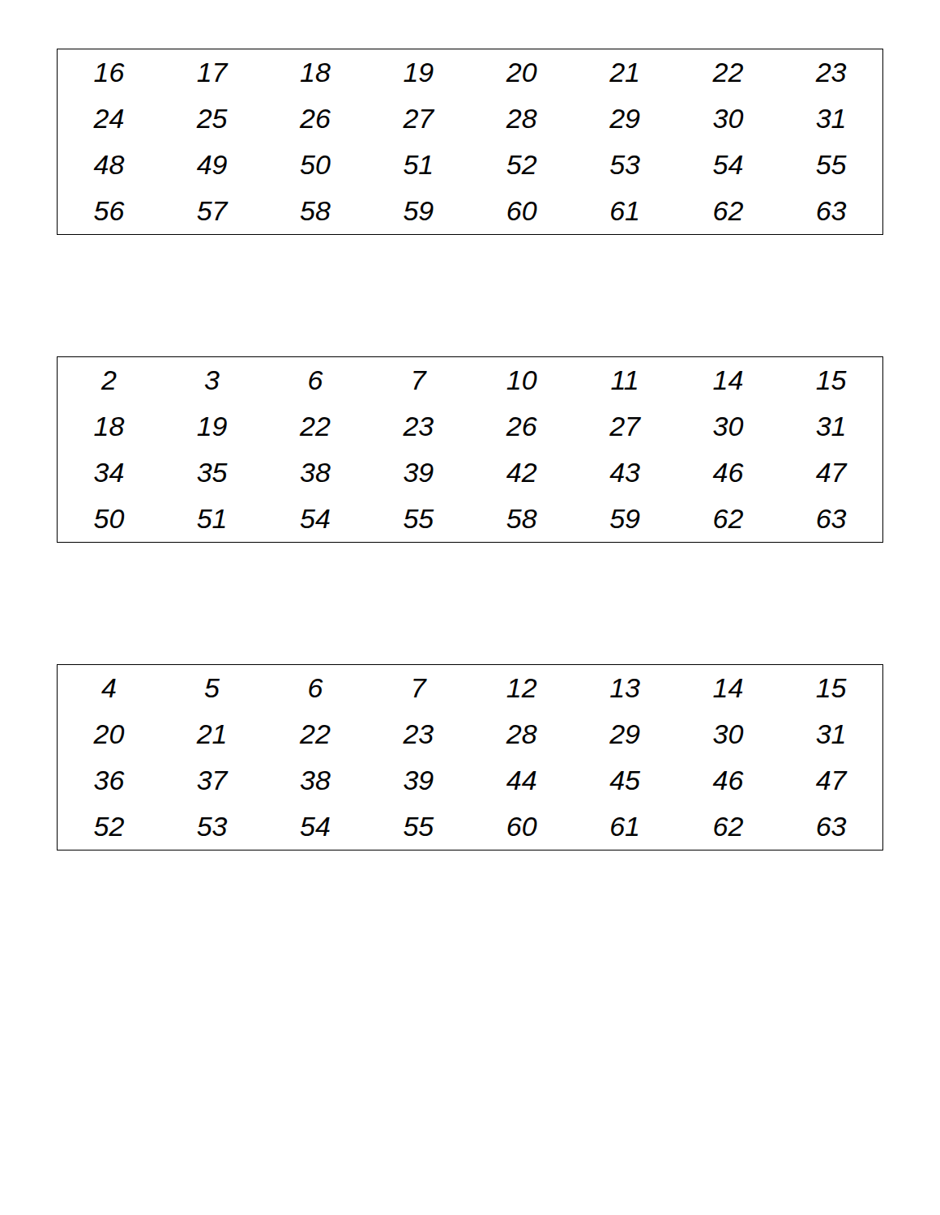| 16 | 17 | 18 | 19 | 20 | 21 | 22 | 23 |
| 24 | 25 | 26 | 27 | 28 | 29 | 30 | 31 |
| 48 | 49 | 50 | 51 | 52 | 53 | 54 | 55 |
| 56 | 57 | 58 | 59 | 60 | 61 | 62 | 63 |
| 2 | 3 | 6 | 7 | 10 | 11 | 14 | 15 |
| 18 | 19 | 22 | 23 | 26 | 27 | 30 | 31 |
| 34 | 35 | 38 | 39 | 42 | 43 | 46 | 47 |
| 50 | 51 | 54 | 55 | 58 | 59 | 62 | 63 |
| 4 | 5 | 6 | 7 | 12 | 13 | 14 | 15 |
| 20 | 21 | 22 | 23 | 28 | 29 | 30 | 31 |
| 36 | 37 | 38 | 39 | 44 | 45 | 46 | 47 |
| 52 | 53 | 54 | 55 | 60 | 61 | 62 | 63 |